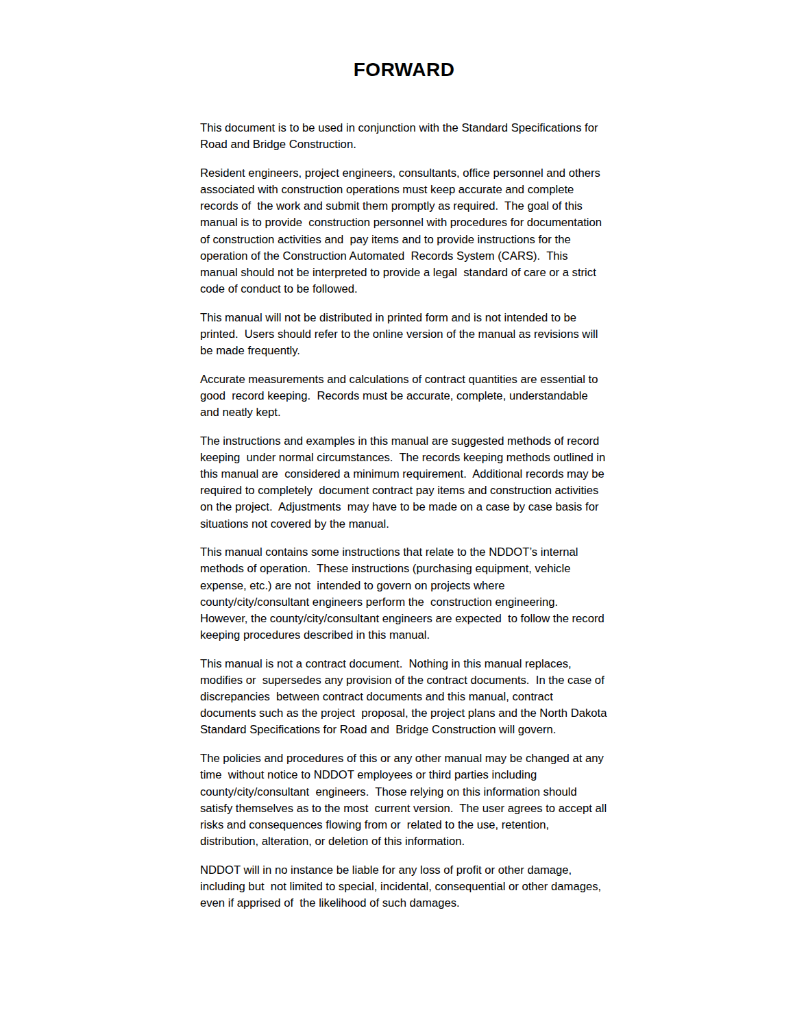FORWARD
This document is to be used in conjunction with the Standard Specifications for Road and Bridge Construction.
Resident engineers, project engineers, consultants, office personnel and others associated with construction operations must keep accurate and complete records of the work and submit them promptly as required. The goal of this manual is to provide construction personnel with procedures for documentation of construction activities and pay items and to provide instructions for the operation of the Construction Automated Records System (CARS). This manual should not be interpreted to provide a legal standard of care or a strict code of conduct to be followed.
This manual will not be distributed in printed form and is not intended to be printed. Users should refer to the online version of the manual as revisions will be made frequently.
Accurate measurements and calculations of contract quantities are essential to good record keeping. Records must be accurate, complete, understandable and neatly kept.
The instructions and examples in this manual are suggested methods of record keeping under normal circumstances. The records keeping methods outlined in this manual are considered a minimum requirement. Additional records may be required to completely document contract pay items and construction activities on the project. Adjustments may have to be made on a case by case basis for situations not covered by the manual.
This manual contains some instructions that relate to the NDDOT’s internal methods of operation. These instructions (purchasing equipment, vehicle expense, etc.) are not intended to govern on projects where county/city/consultant engineers perform the construction engineering. However, the county/city/consultant engineers are expected to follow the record keeping procedures described in this manual.
This manual is not a contract document. Nothing in this manual replaces, modifies or supersedes any provision of the contract documents. In the case of discrepancies between contract documents and this manual, contract documents such as the project proposal, the project plans and the North Dakota Standard Specifications for Road and Bridge Construction will govern.
The policies and procedures of this or any other manual may be changed at any time without notice to NDDOT employees or third parties including county/city/consultant engineers. Those relying on this information should satisfy themselves as to the most current version. The user agrees to accept all risks and consequences flowing from or related to the use, retention, distribution, alteration, or deletion of this information.
NDDOT will in no instance be liable for any loss of profit or other damage, including but not limited to special, incidental, consequential or other damages, even if apprised of the likelihood of such damages.